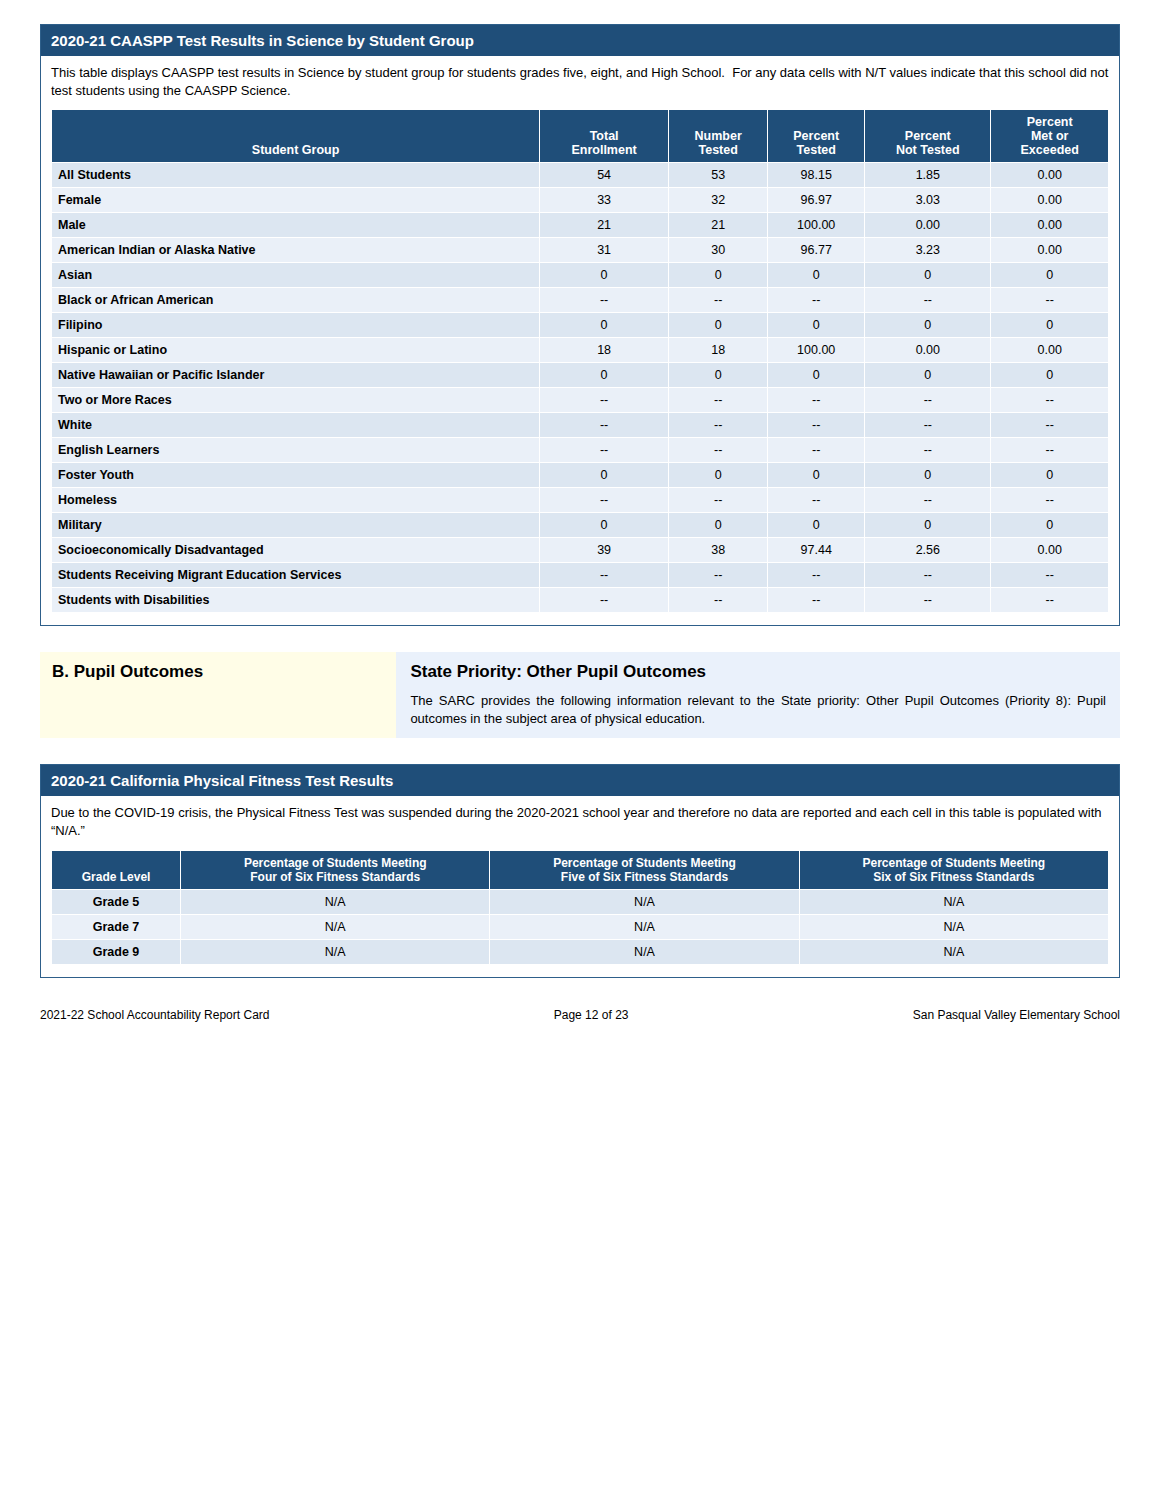2020-21 CAASPP Test Results in Science by Student Group
This table displays CAASPP test results in Science by student group for students grades five, eight, and High School. For any data cells with N/T values indicate that this school did not test students using the CAASPP Science.
| Student Group | Total Enrollment | Number Tested | Percent Tested | Percent Not Tested | Percent Met or Exceeded |
| --- | --- | --- | --- | --- | --- |
| All Students | 54 | 53 | 98.15 | 1.85 | 0.00 |
| Female | 33 | 32 | 96.97 | 3.03 | 0.00 |
| Male | 21 | 21 | 100.00 | 0.00 | 0.00 |
| American Indian or Alaska Native | 31 | 30 | 96.77 | 3.23 | 0.00 |
| Asian | 0 | 0 | 0 | 0 | 0 |
| Black or African American | -- | -- | -- | -- | -- |
| Filipino | 0 | 0 | 0 | 0 | 0 |
| Hispanic or Latino | 18 | 18 | 100.00 | 0.00 | 0.00 |
| Native Hawaiian or Pacific Islander | 0 | 0 | 0 | 0 | 0 |
| Two or More Races | -- | -- | -- | -- | -- |
| White | -- | -- | -- | -- | -- |
| English Learners | -- | -- | -- | -- | -- |
| Foster Youth | 0 | 0 | 0 | 0 | 0 |
| Homeless | -- | -- | -- | -- | -- |
| Military | 0 | 0 | 0 | 0 | 0 |
| Socioeconomically Disadvantaged | 39 | 38 | 97.44 | 2.56 | 0.00 |
| Students Receiving Migrant Education Services | -- | -- | -- | -- | -- |
| Students with Disabilities | -- | -- | -- | -- | -- |
B. Pupil Outcomes
State Priority: Other Pupil Outcomes
The SARC provides the following information relevant to the State priority: Other Pupil Outcomes (Priority 8): Pupil outcomes in the subject area of physical education.
2020-21 California Physical Fitness Test Results
Due to the COVID-19 crisis, the Physical Fitness Test was suspended during the 2020-2021 school year and therefore no data are reported and each cell in this table is populated with “N/A.”
| Grade Level | Percentage of Students Meeting Four of Six Fitness Standards | Percentage of Students Meeting Five of Six Fitness Standards | Percentage of Students Meeting Six of Six Fitness Standards |
| --- | --- | --- | --- |
| Grade 5 | N/A | N/A | N/A |
| Grade 7 | N/A | N/A | N/A |
| Grade 9 | N/A | N/A | N/A |
2021-22 School Accountability Report Card
Page 12 of 23
San Pasqual Valley Elementary School